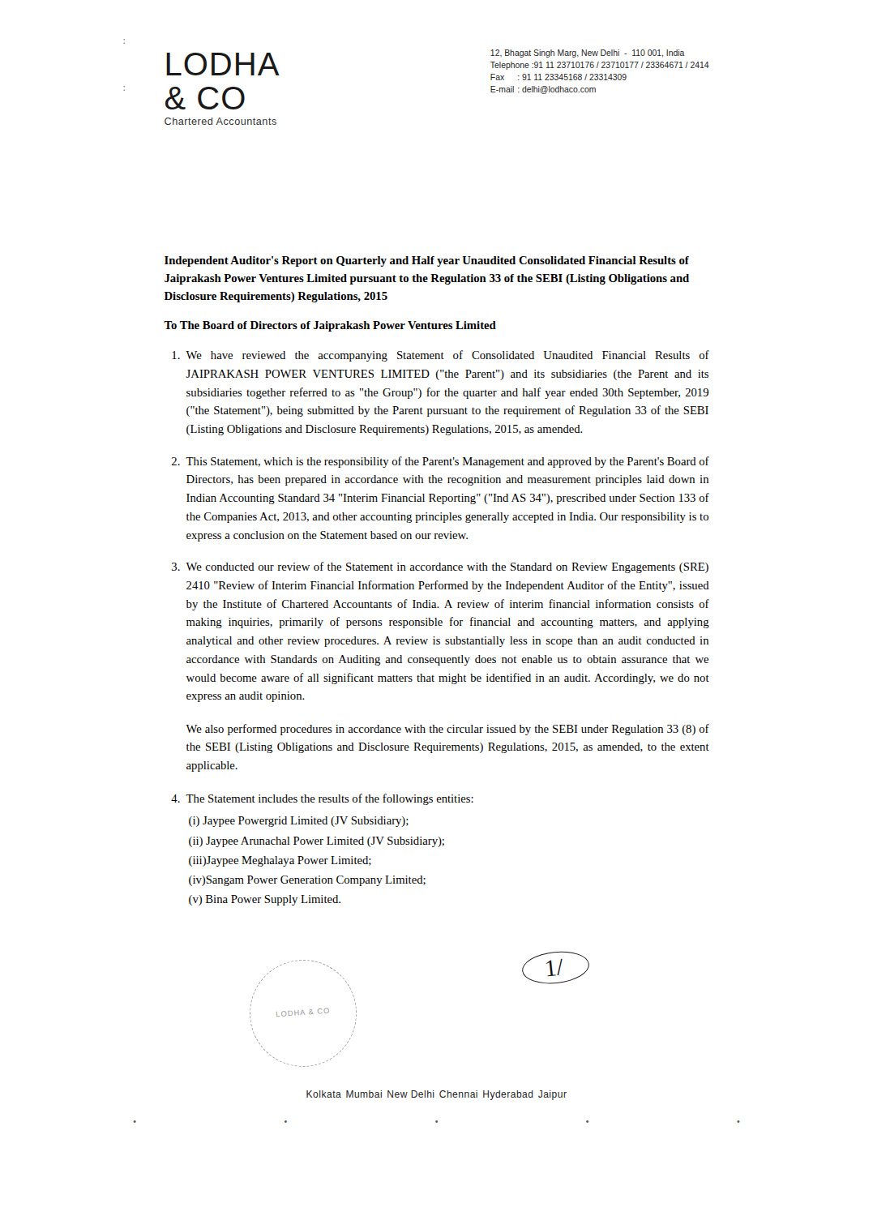:
:
LODHA
& CO
Chartered Accountants
12, Bhagat Singh Marg, New Delhi - 110 001, India
Telephone :91 11 23710176 / 23710177 / 23364671 / 2414
Fax: 91 11 23345168 / 23314309
E-mail: delhi@lodhaco.com
Independent Auditor's Report on Quarterly and Half year Unaudited Consolidated Financial Results of Jaiprakash Power Ventures Limited pursuant to the Regulation 33 of the SEBI (Listing Obligations and Disclosure Requirements) Regulations, 2015
To The Board of Directors of Jaiprakash Power Ventures Limited
We have reviewed the accompanying Statement of Consolidated Unaudited Financial Results of JAIPRAKASH POWER VENTURES LIMITED ("the Parent") and its subsidiaries (the Parent and its subsidiaries together referred to as "the Group") for the quarter and half year ended 30th September, 2019 ("the Statement"), being submitted by the Parent pursuant to the requirement of Regulation 33 of the SEBI (Listing Obligations and Disclosure Requirements) Regulations, 2015, as amended.
This Statement, which is the responsibility of the Parent's Management and approved by the Parent's Board of Directors, has been prepared in accordance with the recognition and measurement principles laid down in Indian Accounting Standard 34 "Interim Financial Reporting" ("Ind AS 34"), prescribed under Section 133 of the Companies Act, 2013, and other accounting principles generally accepted in India. Our responsibility is to express a conclusion on the Statement based on our review.
We conducted our review of the Statement in accordance with the Standard on Review Engagements (SRE) 2410 "Review of Interim Financial Information Performed by the Independent Auditor of the Entity", issued by the Institute of Chartered Accountants of India. A review of interim financial information consists of making inquiries, primarily of persons responsible for financial and accounting matters, and applying analytical and other review procedures. A review is substantially less in scope than an audit conducted in accordance with Standards on Auditing and consequently does not enable us to obtain assurance that we would become aware of all significant matters that might be identified in an audit. Accordingly, we do not express an audit opinion.
We also performed procedures in accordance with the circular issued by the SEBI under Regulation 33 (8) of the SEBI (Listing Obligations and Disclosure Requirements) Regulations, 2015, as amended, to the extent applicable.
The Statement includes the results of the followings entities:
(i) Jaypee Powergrid Limited (JV Subsidiary);
(ii) Jaypee Arunachal Power Limited (JV Subsidiary);
(iii)Jaypee Meghalaya Power Limited;
(iv)Sangam Power Generation Company Limited;
(v) Bina Power Supply Limited.
LODHA & CO
1/  
Kolkata Mumbai New Delhi Chennai Hyderabad Jaipur
•••••